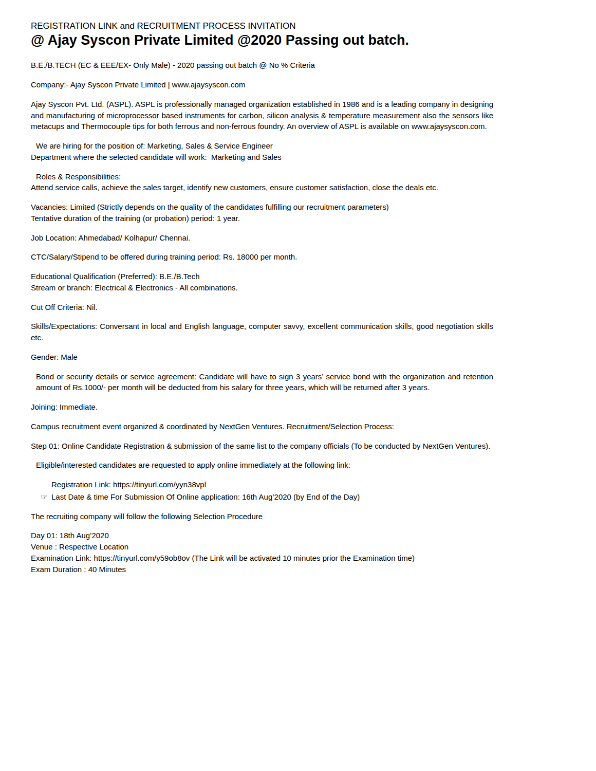REGISTRATION LINK and RECRUITMENT PROCESS INVITATION
@ Ajay Syscon Private Limited @2020 Passing out batch.
B.E./B.TECH (EC & EEE/EX- Only Male) - 2020 passing out batch @ No % Criteria
Company:- Ajay Syscon Private Limited | www.ajaysyscon.com
Ajay Syscon Pvt. Ltd. (ASPL). ASPL is professionally managed organization established in 1986 and is a leading company in designing and manufacturing of microprocessor based instruments for carbon, silicon analysis & temperature measurement also the sensors like metacups and Thermocouple tips for both ferrous and non-ferrous foundry. An overview of ASPL is available on www.ajaysyscon.com.
We are hiring for the position of: Marketing, Sales & Service Engineer
Department where the selected candidate will work: Marketing and Sales
Roles & Responsibilities:
Attend service calls, achieve the sales target, identify new customers, ensure customer satisfaction, close the deals etc.
Vacancies: Limited (Strictly depends on the quality of the candidates fulfilling our recruitment parameters)
Tentative duration of the training (or probation) period: 1 year.
Job Location: Ahmedabad/ Kolhapur/ Chennai.
CTC/Salary/Stipend to be offered during training period: Rs. 18000 per month.
Educational Qualification (Preferred): B.E./B.Tech
Stream or branch: Electrical & Electronics - All combinations.
Cut Off Criteria: Nil.
Skills/Expectations: Conversant in local and English language, computer savvy, excellent communication skills, good negotiation skills etc.
Gender: Male
Bond or security details or service agreement: Candidate will have to sign 3 years’ service bond with the organization and retention amount of Rs.1000/- per month will be deducted from his salary for three years, which will be returned after 3 years.
Joining: Immediate.
Campus recruitment event organized & coordinated by NextGen Ventures. Recruitment/Selection Process:
Step 01: Online Candidate Registration & submission of the same list to the company officials (To be conducted by NextGen Ventures).
Eligible/interested candidates are requested to apply online immediately at the following link:
Registration Link: https://tinyurl.com/yyn38vpl
Last Date & time For Submission Of Online application: 16th Aug’2020 (by End of the Day)
The recruiting company will follow the following Selection Procedure
Day 01: 18th Aug’2020
Venue : Respective Location
Examination Link: https://tinyurl.com/y59ob8ov (The Link will be activated 10 minutes prior the Examination time)
Exam Duration : 40 Minutes